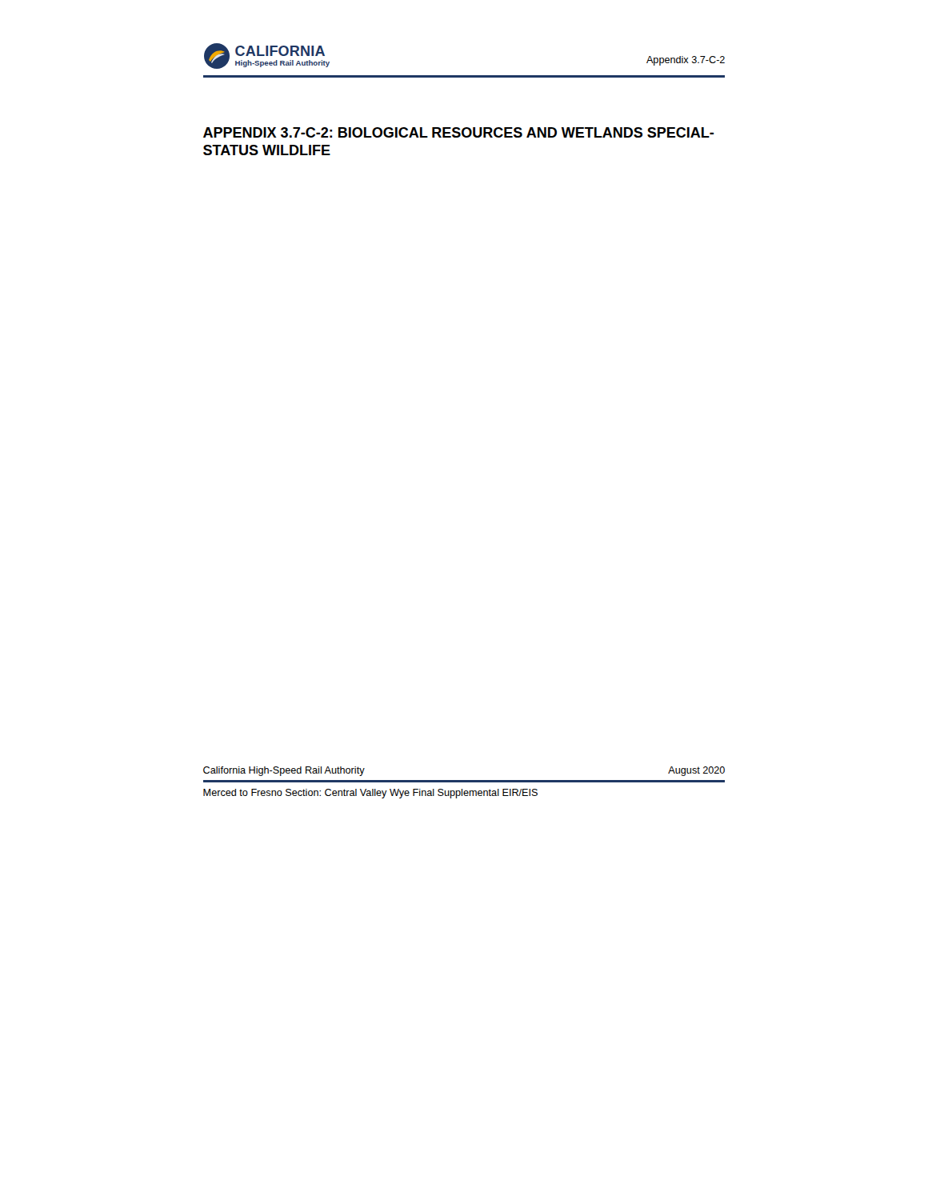CALIFORNIA High-Speed Rail Authority
Appendix 3.7-C-2
APPENDIX 3.7-C-2: BIOLOGICAL RESOURCES AND WETLANDS SPECIAL-STATUS WILDLIFE
California High-Speed Rail Authority August 2020
Merced to Fresno Section: Central Valley Wye Final Supplemental EIR/EIS